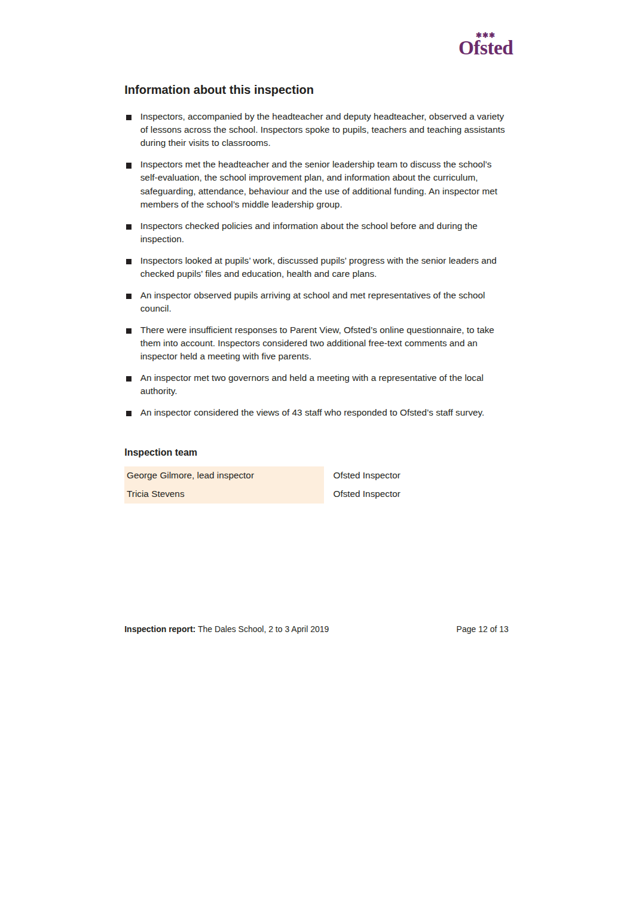✱✱✱
Ofsted
Information about this inspection
Inspectors, accompanied by the headteacher and deputy headteacher, observed a variety of lessons across the school. Inspectors spoke to pupils, teachers and teaching assistants during their visits to classrooms.
Inspectors met the headteacher and the senior leadership team to discuss the school’s self-evaluation, the school improvement plan, and information about the curriculum, safeguarding, attendance, behaviour and the use of additional funding. An inspector met members of the school’s middle leadership group.
Inspectors checked policies and information about the school before and during the inspection.
Inspectors looked at pupils’ work, discussed pupils’ progress with the senior leaders and checked pupils’ files and education, health and care plans.
An inspector observed pupils arriving at school and met representatives of the school council.
There were insufficient responses to Parent View, Ofsted’s online questionnaire, to take them into account. Inspectors considered two additional free-text comments and an inspector held a meeting with five parents.
An inspector met two governors and held a meeting with a representative of the local authority.
An inspector considered the views of 43 staff who responded to Ofsted’s staff survey.
Inspection team
| George Gilmore, lead inspector | Ofsted Inspector |
| Tricia Stevens | Ofsted Inspector |
Inspection report: The Dales School, 2 to 3 April 2019
Page 12 of 13